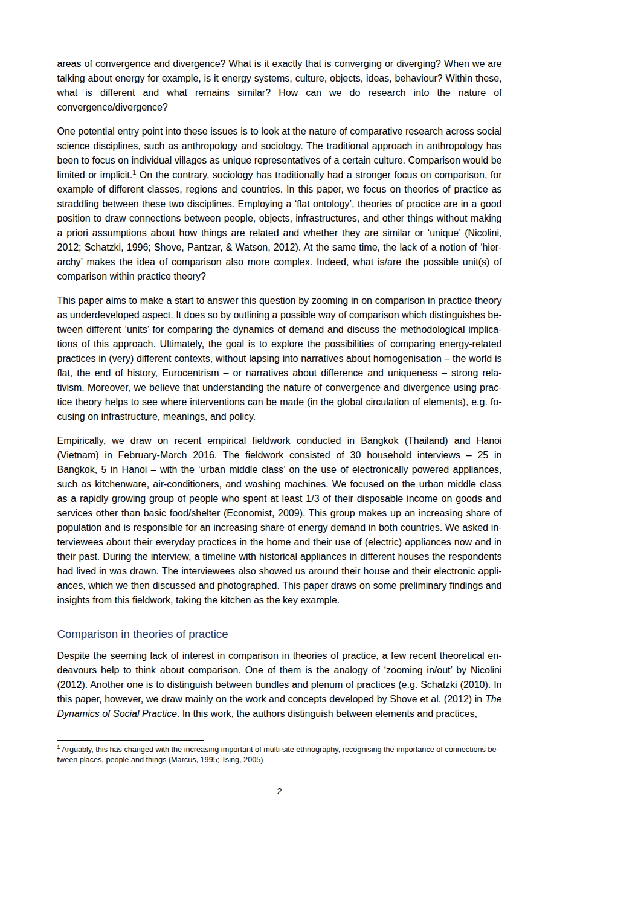areas of convergence and divergence? What is it exactly that is converging or diverging? When we are talking about energy for example, is it energy systems, culture, objects, ideas, behaviour? Within these, what is different and what remains similar? How can we do research into the nature of convergence/divergence?
One potential entry point into these issues is to look at the nature of comparative research across social science disciplines, such as anthropology and sociology. The traditional approach in anthropology has been to focus on individual villages as unique representatives of a certain culture. Comparison would be limited or implicit.1 On the contrary, sociology has traditionally had a stronger focus on comparison, for example of different classes, regions and countries. In this paper, we focus on theories of practice as straddling between these two disciplines. Employing a ‘flat ontology’, theories of practice are in a good position to draw connections between people, objects, infrastructures, and other things without making a priori assumptions about how things are related and whether they are similar or ‘unique’ (Nicolini, 2012; Schatzki, 1996; Shove, Pantzar, & Watson, 2012). At the same time, the lack of a notion of ‘hierarchy’ makes the idea of comparison also more complex. Indeed, what is/are the possible unit(s) of comparison within practice theory?
This paper aims to make a start to answer this question by zooming in on comparison in practice theory as underdeveloped aspect. It does so by outlining a possible way of comparison which distinguishes between different ‘units’ for comparing the dynamics of demand and discuss the methodological implications of this approach. Ultimately, the goal is to explore the possibilities of comparing energy-related practices in (very) different contexts, without lapsing into narratives about homogenisation – the world is flat, the end of history, Eurocentrism – or narratives about difference and uniqueness – strong relativism. Moreover, we believe that understanding the nature of convergence and divergence using practice theory helps to see where interventions can be made (in the global circulation of elements), e.g. focusing on infrastructure, meanings, and policy.
Empirically, we draw on recent empirical fieldwork conducted in Bangkok (Thailand) and Hanoi (Vietnam) in February-March 2016. The fieldwork consisted of 30 household interviews – 25 in Bangkok, 5 in Hanoi – with the ‘urban middle class’ on the use of electronically powered appliances, such as kitchenware, air-conditioners, and washing machines. We focused on the urban middle class as a rapidly growing group of people who spent at least 1/3 of their disposable income on goods and services other than basic food/shelter (Economist, 2009). This group makes up an increasing share of population and is responsible for an increasing share of energy demand in both countries. We asked interviewees about their everyday practices in the home and their use of (electric) appliances now and in their past. During the interview, a timeline with historical appliances in different houses the respondents had lived in was drawn. The interviewees also showed us around their house and their electronic appliances, which we then discussed and photographed. This paper draws on some preliminary findings and insights from this fieldwork, taking the kitchen as the key example.
Comparison in theories of practice
Despite the seeming lack of interest in comparison in theories of practice, a few recent theoretical endeavours help to think about comparison. One of them is the analogy of ‘zooming in/out’ by Nicolini (2012). Another one is to distinguish between bundles and plenum of practices (e.g. Schatzki (2010). In this paper, however, we draw mainly on the work and concepts developed by Shove et al. (2012) in The Dynamics of Social Practice. In this work, the authors distinguish between elements and practices,
1 Arguably, this has changed with the increasing important of multi-site ethnography, recognising the importance of connections between places, people and things (Marcus, 1995; Tsing, 2005)
2